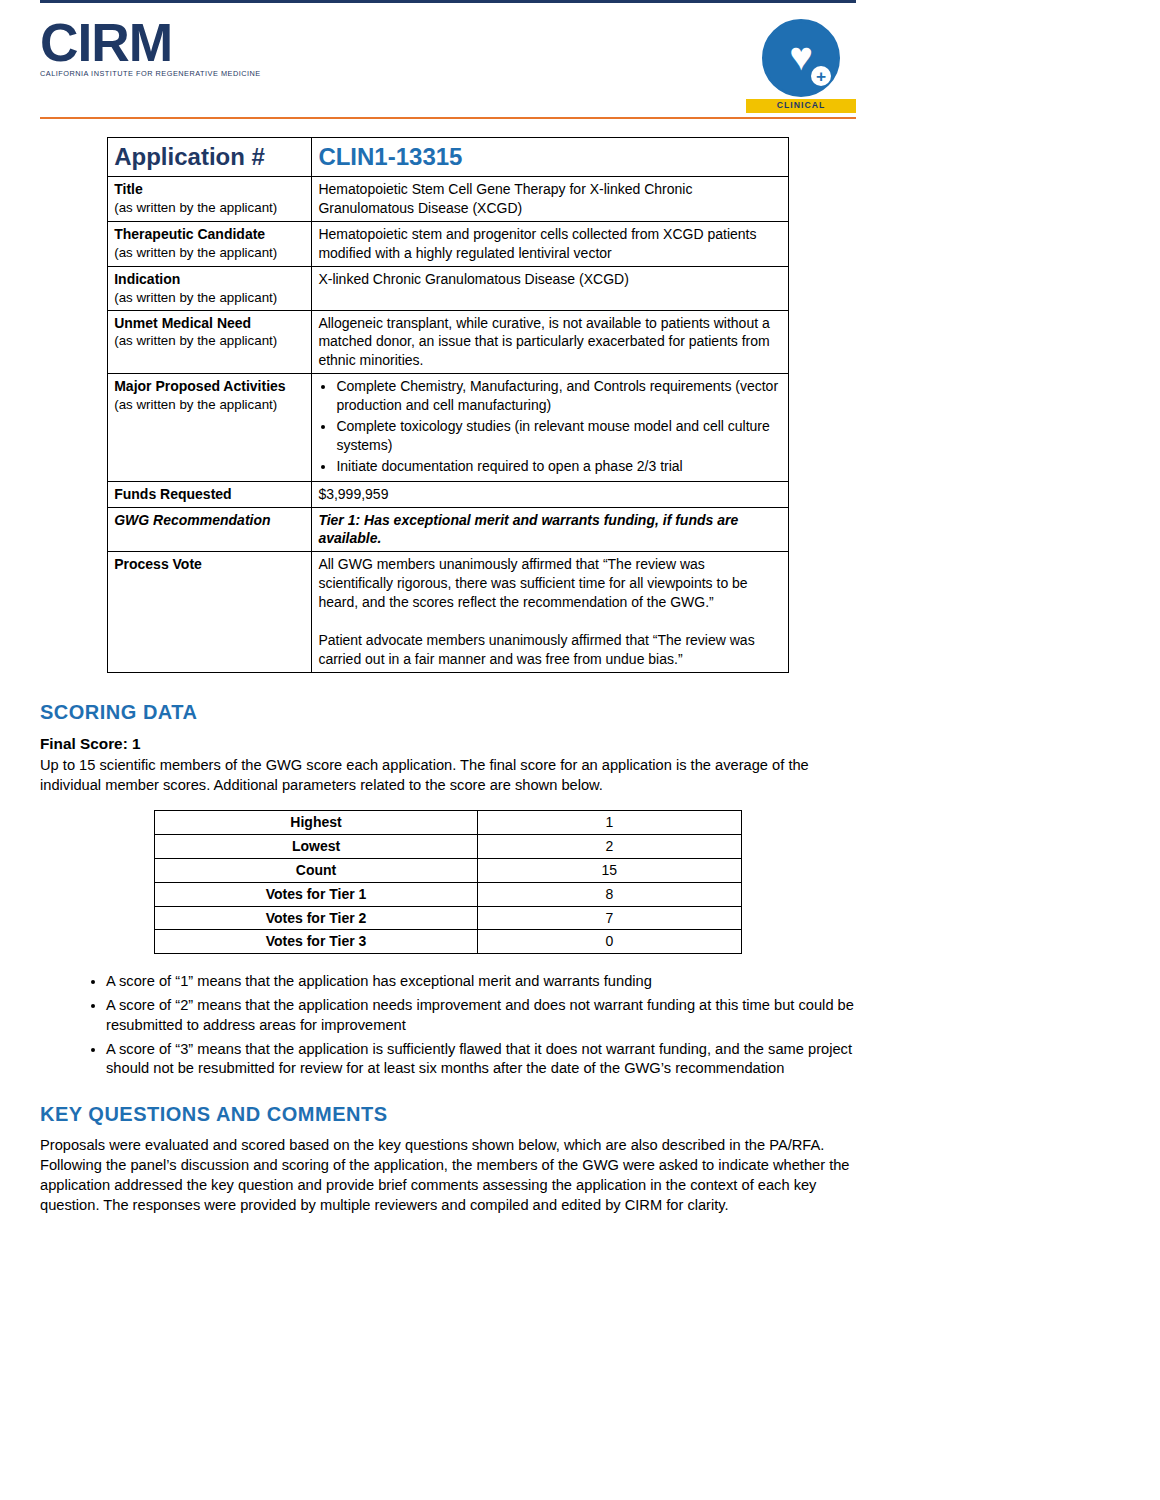CIRM
CALIFORNIA INSTITUTE FOR REGENERATIVE MEDICINE
♥ +
CLINICAL
| Application # | CLIN1-13315 |
| Title (as written by the applicant) | Hematopoietic Stem Cell Gene Therapy for X-linked Chronic Granulomatous Disease (XCGD) |
| Therapeutic Candidate (as written by the applicant) | Hematopoietic stem and progenitor cells collected from XCGD patients modified with a highly regulated lentiviral vector |
| Indication (as written by the applicant) | X-linked Chronic Granulomatous Disease (XCGD) |
| Unmet Medical Need (as written by the applicant) | Allogeneic transplant, while curative, is not available to patients without a matched donor, an issue that is particularly exacerbated for patients from ethnic minorities. |
| Major Proposed Activities (as written by the applicant) | Complete Chemistry, Manufacturing, and Controls requirements (vector production and cell manufacturing) Complete toxicology studies (in relevant mouse model and cell culture systems) Initiate documentation required to open a phase 2/3 trial |
| Funds Requested | $3,999,959 |
| GWG Recommendation | Tier 1: Has exceptional merit and warrants funding, if funds are available. |
| Process Vote | All GWG members unanimously affirmed that “The review was scientifically rigorous, there was sufficient time for all viewpoints to be heard, and the scores reflect the recommendation of the GWG.” Patient advocate members unanimously affirmed that “The review was carried out in a fair manner and was free from undue bias.” |
SCORING DATA
Final Score: 1
Up to 15 scientific members of the GWG score each application. The final score for an application is the average of the individual member scores. Additional parameters related to the score are shown below.
| Highest | 1 |
| Lowest | 2 |
| Count | 15 |
| Votes for Tier 1 | 8 |
| Votes for Tier 2 | 7 |
| Votes for Tier 3 | 0 |
A score of “1” means that the application has exceptional merit and warrants funding
A score of “2” means that the application needs improvement and does not warrant funding at this time but could be resubmitted to address areas for improvement
A score of “3” means that the application is sufficiently flawed that it does not warrant funding, and the same project should not be resubmitted for review for at least six months after the date of the GWG’s recommendation
KEY QUESTIONS AND COMMENTS
Proposals were evaluated and scored based on the key questions shown below, which are also described in the PA/RFA. Following the panel’s discussion and scoring of the application, the members of the GWG were asked to indicate whether the application addressed the key question and provide brief comments assessing the application in the context of each key question. The responses were provided by multiple reviewers and compiled and edited by CIRM for clarity.